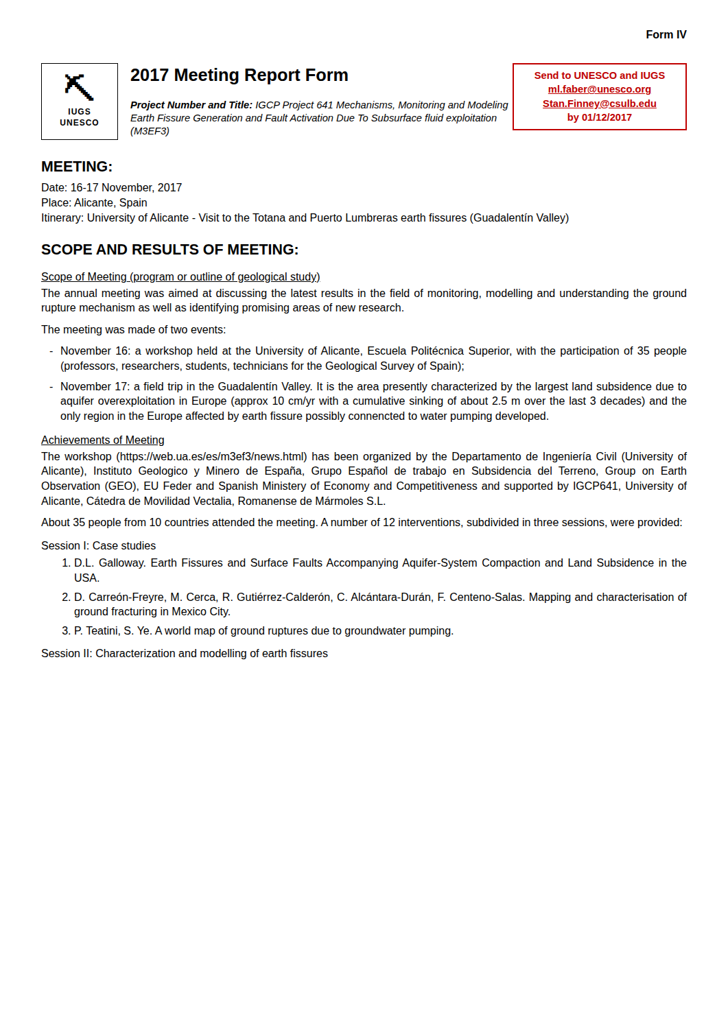Form IV
| ⛏ IUGS UNESCO | 2017 Meeting Report Form Project Number and Title: IGCP Project 641 Mechanisms, Monitoring and Modeling Earth Fissure Generation and Fault Activation Due To Subsurface fluid exploitation (M3EF3) | Send to UNESCO and IUGS ml.faber@unesco.org Stan.Finney@csulb.edu by 01/12/2017 |
MEETING:
Date: 16-17 November, 2017
Place: Alicante, Spain
Itinerary: University of Alicante - Visit to the Totana and Puerto Lumbreras earth fissures (Guadalentín Valley)
SCOPE AND RESULTS OF MEETING:
Scope of Meeting (program or outline of geological study)
The annual meeting was aimed at discussing the latest results in the field of monitoring, modelling and understanding the ground rupture mechanism as well as identifying promising areas of new research.
The meeting was made of two events:
November 16: a workshop held at the University of Alicante, Escuela Politécnica Superior, with the participation of 35 people (professors, researchers, students, technicians for the Geological Survey of Spain);
November 17: a field trip in the Guadalentín Valley. It is the area presently characterized by the largest land subsidence due to aquifer overexploitation in Europe (approx 10 cm/yr with a cumulative sinking of about 2.5 m over the last 3 decades) and the only region in the Europe affected by earth fissure possibly connencted to water pumping developed.
Achievements of Meeting
The workshop (https://web.ua.es/es/m3ef3/news.html) has been organized by the Departamento de Ingeniería Civil (University of Alicante), Instituto Geologico y Minero de España, Grupo Español de trabajo en Subsidencia del Terreno, Group on Earth Observation (GEO), EU Feder and Spanish Ministery of Economy and Competitiveness and supported by IGCP641, University of Alicante, Cátedra de Movilidad Vectalia, Romanense de Mármoles S.L.
About 35 people from 10 countries attended the meeting. A number of 12 interventions, subdivided in three sessions, were provided:
Session I: Case studies
D.L. Galloway. Earth Fissures and Surface Faults Accompanying Aquifer-System Compaction and Land Subsidence in the USA.
D. Carreón-Freyre, M. Cerca, R. Gutiérrez-Calderón, C. Alcántara-Durán, F. Centeno-Salas. Mapping and characterisation of ground fracturing in Mexico City.
P. Teatini, S. Ye. A world map of ground ruptures due to groundwater pumping.
Session II: Characterization and modelling of earth fissures